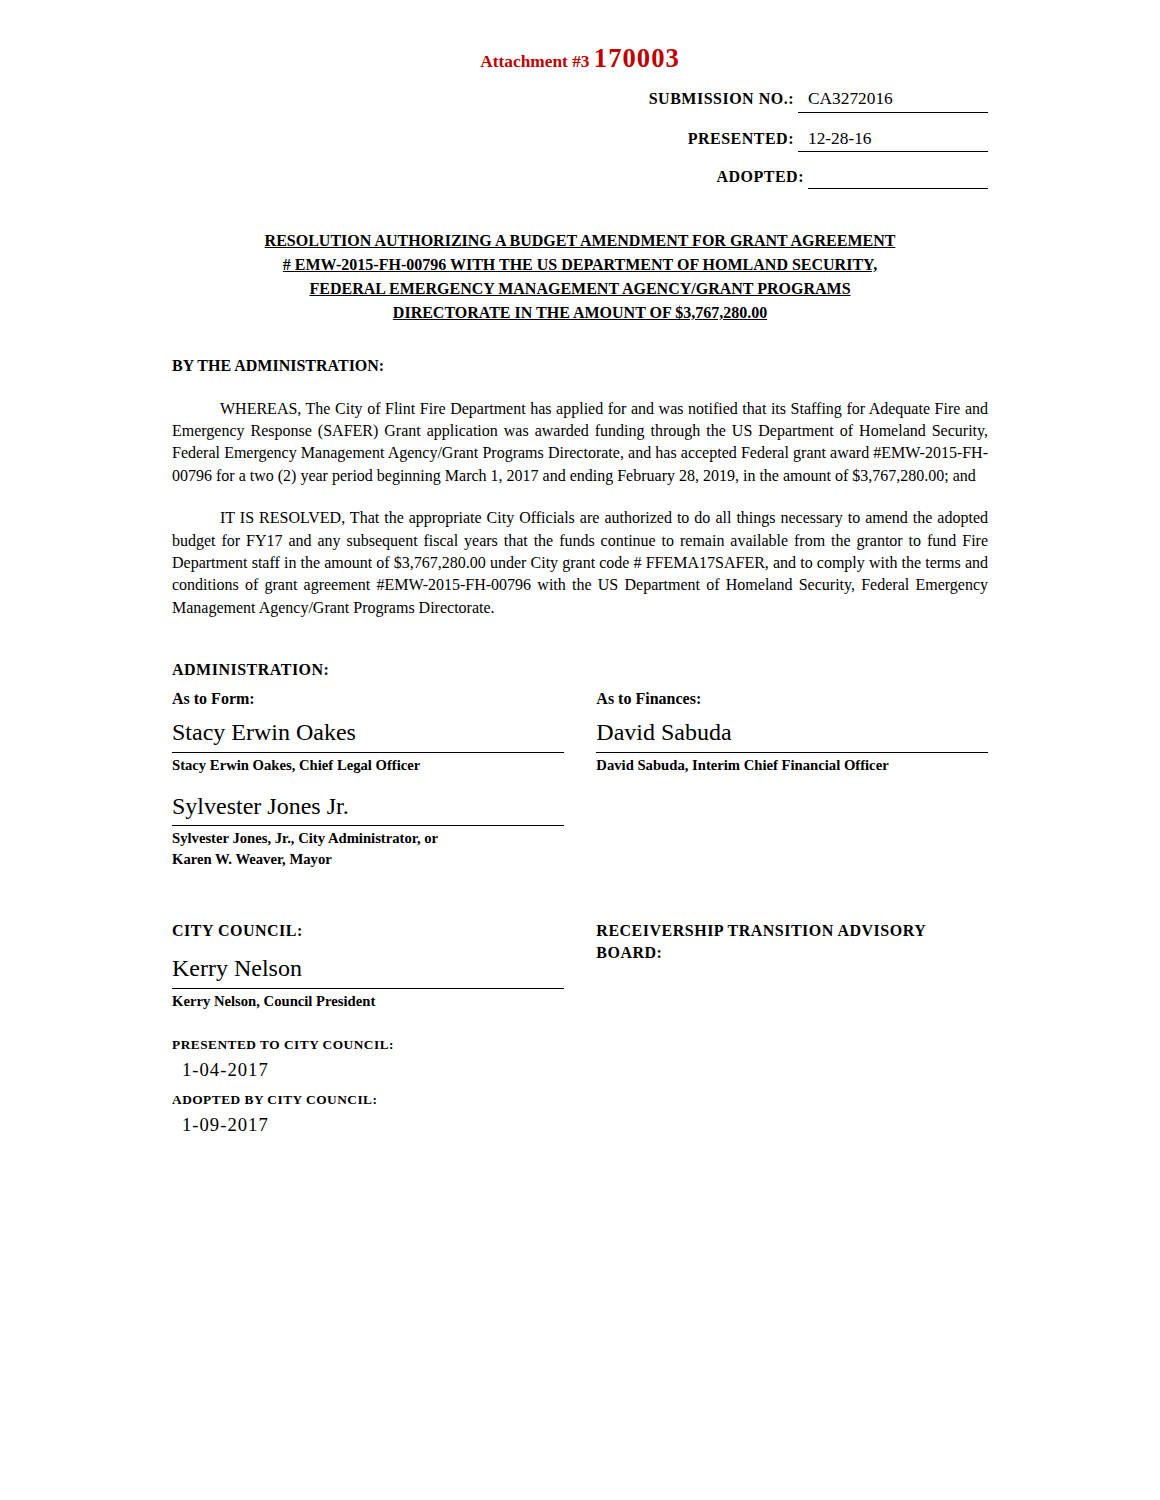Attachment #3 170003
SUBMISSION NO.: CA3272016
PRESENTED: 12-28-16
ADOPTED:
Resolution Authorizing a Budget Amendment for Grant Agreement
# EMW-2015-FH-00796 with the US Department of Homland Security,
Federal Emergency Management Agency/Grant Programs
Directorate in the Amount of $3,767,280.00
BY THE ADMINISTRATION:
WHEREAS, The City of Flint Fire Department has applied for and was notified that its Staffing for Adequate Fire and Emergency Response (SAFER) Grant application was awarded funding through the US Department of Homeland Security, Federal Emergency Management Agency/Grant Programs Directorate, and has accepted Federal grant award #EMW-2015-FH-00796 for a two (2) year period beginning March 1, 2017 and ending February 28, 2019, in the amount of $3,767,280.00; and
IT IS RESOLVED, That the appropriate City Officials are authorized to do all things necessary to amend the adopted budget for FY17 and any subsequent fiscal years that the funds continue to remain available from the grantor to fund Fire Department staff in the amount of $3,767,280.00 under City grant code # FFEMA17SAFER, and to comply with the terms and conditions of grant agreement #EMW-2015-FH-00796 with the US Department of Homeland Security, Federal Emergency Management Agency/Grant Programs Directorate.
ADMINISTRATION:
As to Form:
Stacy Erwin Oakes
Stacy Erwin Oakes, Chief Legal Officer
As to Finances:
David Sabuda
David Sabuda, Interim Chief Financial Officer
Sylvester Jones Jr.
Sylvester Jones, Jr., City Administrator, or
Karen W. Weaver, Mayor
CITY COUNCIL:
Kerry Nelson
Kerry Nelson, Council President
PRESENTED TO CITY COUNCIL: 1-04-2017 ADOPTED BY CITY COUNCIL: 1-09-2017
RECEIVERSHIP TRANSITION ADVISORY
BOARD: